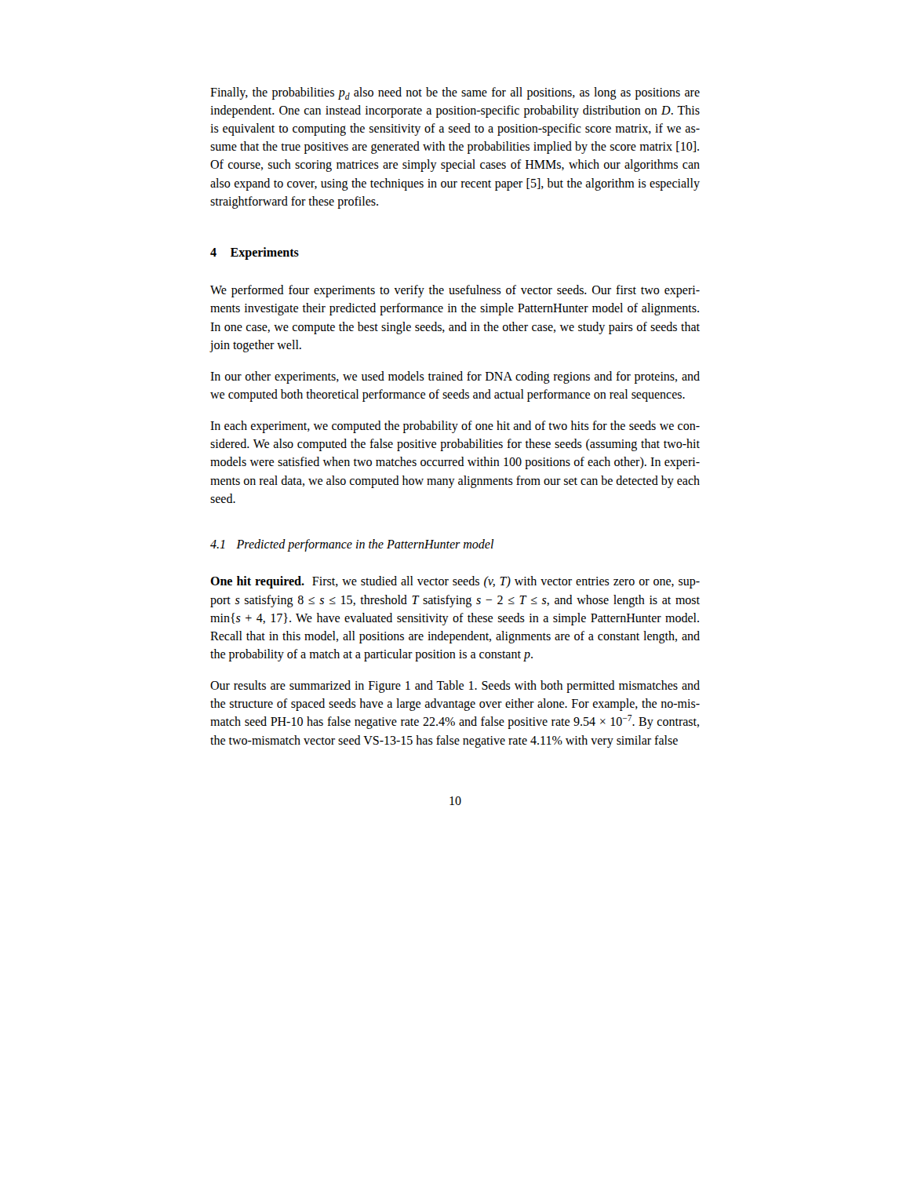Finally, the probabilities pd also need not be the same for all positions, as long as positions are independent. One can instead incorporate a position-specific probability distribution on D. This is equivalent to computing the sensitivity of a seed to a position-specific score matrix, if we assume that the true positives are generated with the probabilities implied by the score matrix [10]. Of course, such scoring matrices are simply special cases of HMMs, which our algorithms can also expand to cover, using the techniques in our recent paper [5], but the algorithm is especially straightforward for these profiles.
4 Experiments
We performed four experiments to verify the usefulness of vector seeds. Our first two experiments investigate their predicted performance in the simple PatternHunter model of alignments. In one case, we compute the best single seeds, and in the other case, we study pairs of seeds that join together well.
In our other experiments, we used models trained for DNA coding regions and for proteins, and we computed both theoretical performance of seeds and actual performance on real sequences.
In each experiment, we computed the probability of one hit and of two hits for the seeds we considered. We also computed the false positive probabilities for these seeds (assuming that two-hit models were satisfied when two matches occurred within 100 positions of each other). In experiments on real data, we also computed how many alignments from our set can be detected by each seed.
4.1 Predicted performance in the PatternHunter model
One hit required. First, we studied all vector seeds (v, T) with vector entries zero or one, support s satisfying 8 ≤ s ≤ 15, threshold T satisfying s − 2 ≤ T ≤ s, and whose length is at most min{s + 4, 17}. We have evaluated sensitivity of these seeds in a simple PatternHunter model. Recall that in this model, all positions are independent, alignments are of a constant length, and the probability of a match at a particular position is a constant p.
Our results are summarized in Figure 1 and Table 1. Seeds with both permitted mismatches and the structure of spaced seeds have a large advantage over either alone. For example, the no-mismatch seed PH-10 has false negative rate 22.4% and false positive rate 9.54 × 10−7. By contrast, the two-mismatch vector seed VS-13-15 has false negative rate 4.11% with very similar false
10